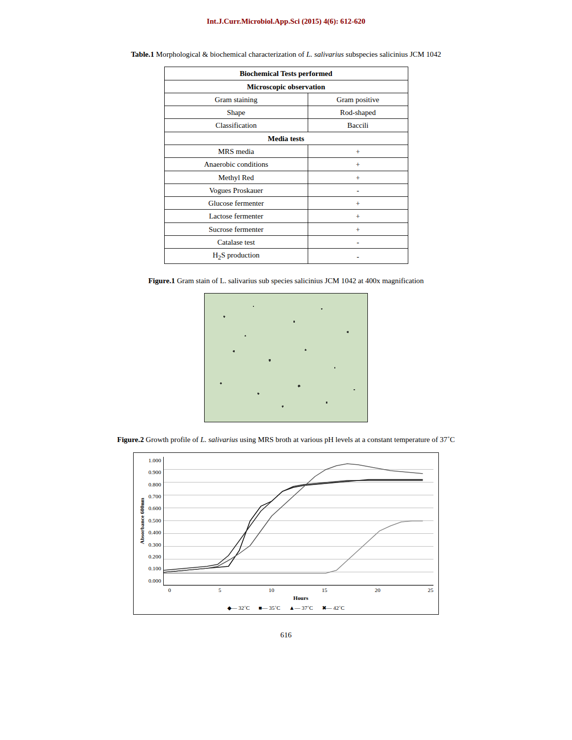Int.J.Curr.Microbiol.App.Sci (2015) 4(6): 612-620
Table.1 Morphological & biochemical characterization of L. salivarius subspecies salicinius JCM 1042
| Biochemical Tests performed |
| Microscopic observation |
| Gram staining | Gram positive |
| Shape | Rod-shaped |
| Classification | Baccili |
| Media tests |
| MRS media | + |
| Anaerobic conditions | + |
| Methyl Red | + |
| Vogues Proskauer | - |
| Glucose fermenter | + |
| Lactose fermenter | + |
| Sucrose fermenter | + |
| Catalase test | - |
| H 2 S production | - |
Figure.1 Gram stain of L. salivarius sub species salicinius JCM 1042 at 400x magnification
Figure.2 Growth profile of L. salivarius using MRS broth at various pH levels at a constant temperature of 37˚C
Absorbance 600nm
1.000
0.900
0.800
0.700
0.600
0.500
0.400
0.300
0.200
0.100
0.000
0510152025
Hours
◆— 32˚C ■— 35˚C ▲— 37˚C ✖— 42˚C
616